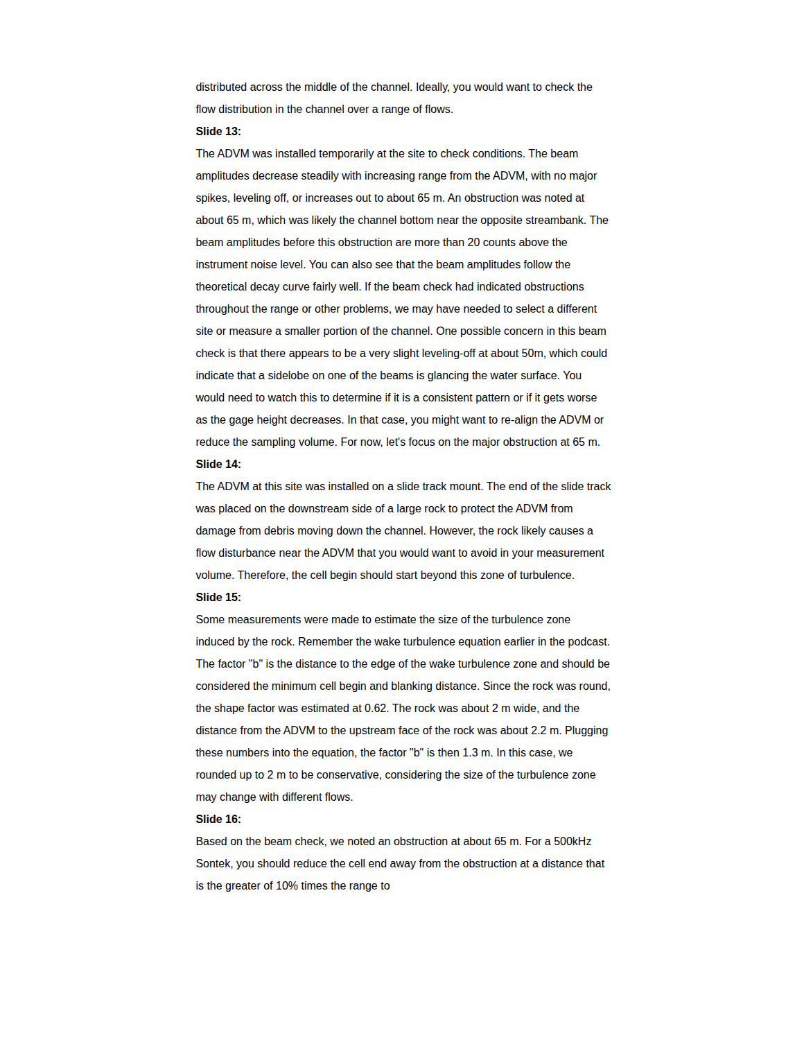distributed across the middle of the channel. Ideally, you would want to check the flow distribution in the channel over a range of flows.
Slide 13:
The ADVM was installed temporarily at the site to check conditions. The beam amplitudes decrease steadily with increasing range from the ADVM, with no major spikes, leveling off, or increases out to about 65 m. An obstruction was noted at about 65 m, which was likely the channel bottom near the opposite streambank. The beam amplitudes before this obstruction are more than 20 counts above the instrument noise level. You can also see that the beam amplitudes follow the theoretical decay curve fairly well. If the beam check had indicated obstructions throughout the range or other problems, we may have needed to select a different site or measure a smaller portion of the channel. One possible concern in this beam check is that there appears to be a very slight leveling-off at about 50m, which could indicate that a sidelobe on one of the beams is glancing the water surface. You would need to watch this to determine if it is a consistent pattern or if it gets worse as the gage height decreases. In that case, you might want to re-align the ADVM or reduce the sampling volume. For now, let's focus on the major obstruction at 65 m.
Slide 14:
The ADVM at this site was installed on a slide track mount. The end of the slide track was placed on the downstream side of a large rock to protect the ADVM from damage from debris moving down the channel. However, the rock likely causes a flow disturbance near the ADVM that you would want to avoid in your measurement volume. Therefore, the cell begin should start beyond this zone of turbulence.
Slide 15:
Some measurements were made to estimate the size of the turbulence zone induced by the rock. Remember the wake turbulence equation earlier in the podcast. The factor "b" is the distance to the edge of the wake turbulence zone and should be considered the minimum cell begin and blanking distance. Since the rock was round, the shape factor was estimated at 0.62. The rock was about 2 m wide, and the distance from the ADVM to the upstream face of the rock was about 2.2 m. Plugging these numbers into the equation, the factor "b" is then 1.3 m. In this case, we rounded up to 2 m to be conservative, considering the size of the turbulence zone may change with different flows.
Slide 16:
Based on the beam check, we noted an obstruction at about 65 m. For a 500kHz Sontek, you should reduce the cell end away from the obstruction at a distance that is the greater of 10% times the range to